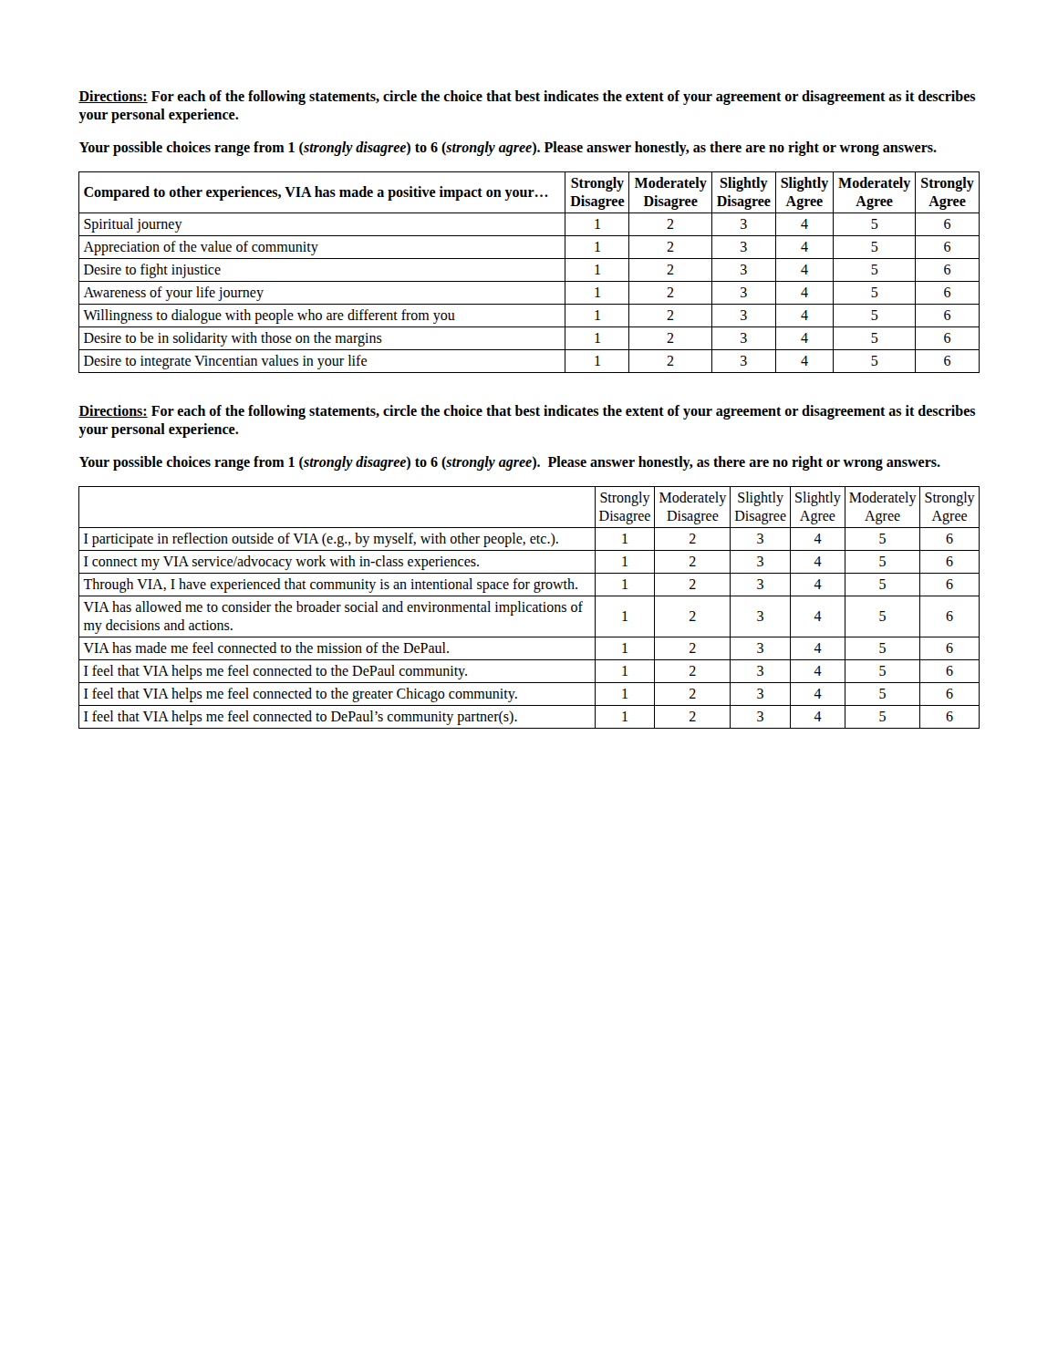Directions: For each of the following statements, circle the choice that best indicates the extent of your agreement or disagreement as it describes your personal experience.
Your possible choices range from 1 (strongly disagree) to 6 (strongly agree). Please answer honestly, as there are no right or wrong answers.
| Compared to other experiences, VIA has made a positive impact on your… | Strongly Disagree | Moderately Disagree | Slightly Disagree | Slightly Agree | Moderately Agree | Strongly Agree |
| --- | --- | --- | --- | --- | --- | --- |
| Spiritual journey | 1 | 2 | 3 | 4 | 5 | 6 |
| Appreciation of the value of community | 1 | 2 | 3 | 4 | 5 | 6 |
| Desire to fight injustice | 1 | 2 | 3 | 4 | 5 | 6 |
| Awareness of your life journey | 1 | 2 | 3 | 4 | 5 | 6 |
| Willingness to dialogue with people who are different from you | 1 | 2 | 3 | 4 | 5 | 6 |
| Desire to be in solidarity with those on the margins | 1 | 2 | 3 | 4 | 5 | 6 |
| Desire to integrate Vincentian values in your life | 1 | 2 | 3 | 4 | 5 | 6 |
Directions: For each of the following statements, circle the choice that best indicates the extent of your agreement or disagreement as it describes your personal experience.
Your possible choices range from 1 (strongly disagree) to 6 (strongly agree). Please answer honestly, as there are no right or wrong answers.
| | Strongly Disagree | Moderately Disagree | Slightly Disagree | Slightly Agree | Moderately Agree | Strongly Agree |
| --- | --- | --- | --- | --- | --- | --- |
| I participate in reflection outside of VIA (e.g., by myself, with other people, etc.). | 1 | 2 | 3 | 4 | 5 | 6 |
| I connect my VIA service/advocacy work with in-class experiences. | 1 | 2 | 3 | 4 | 5 | 6 |
| Through VIA, I have experienced that community is an intentional space for growth. | 1 | 2 | 3 | 4 | 5 | 6 |
| VIA has allowed me to consider the broader social and environmental implications of my decisions and actions. | 1 | 2 | 3 | 4 | 5 | 6 |
| VIA has made me feel connected to the mission of the DePaul. | 1 | 2 | 3 | 4 | 5 | 6 |
| I feel that VIA helps me feel connected to the DePaul community. | 1 | 2 | 3 | 4 | 5 | 6 |
| I feel that VIA helps me feel connected to the greater Chicago community. | 1 | 2 | 3 | 4 | 5 | 6 |
| I feel that VIA helps me feel connected to DePaul’s community partner(s). | 1 | 2 | 3 | 4 | 5 | 6 |